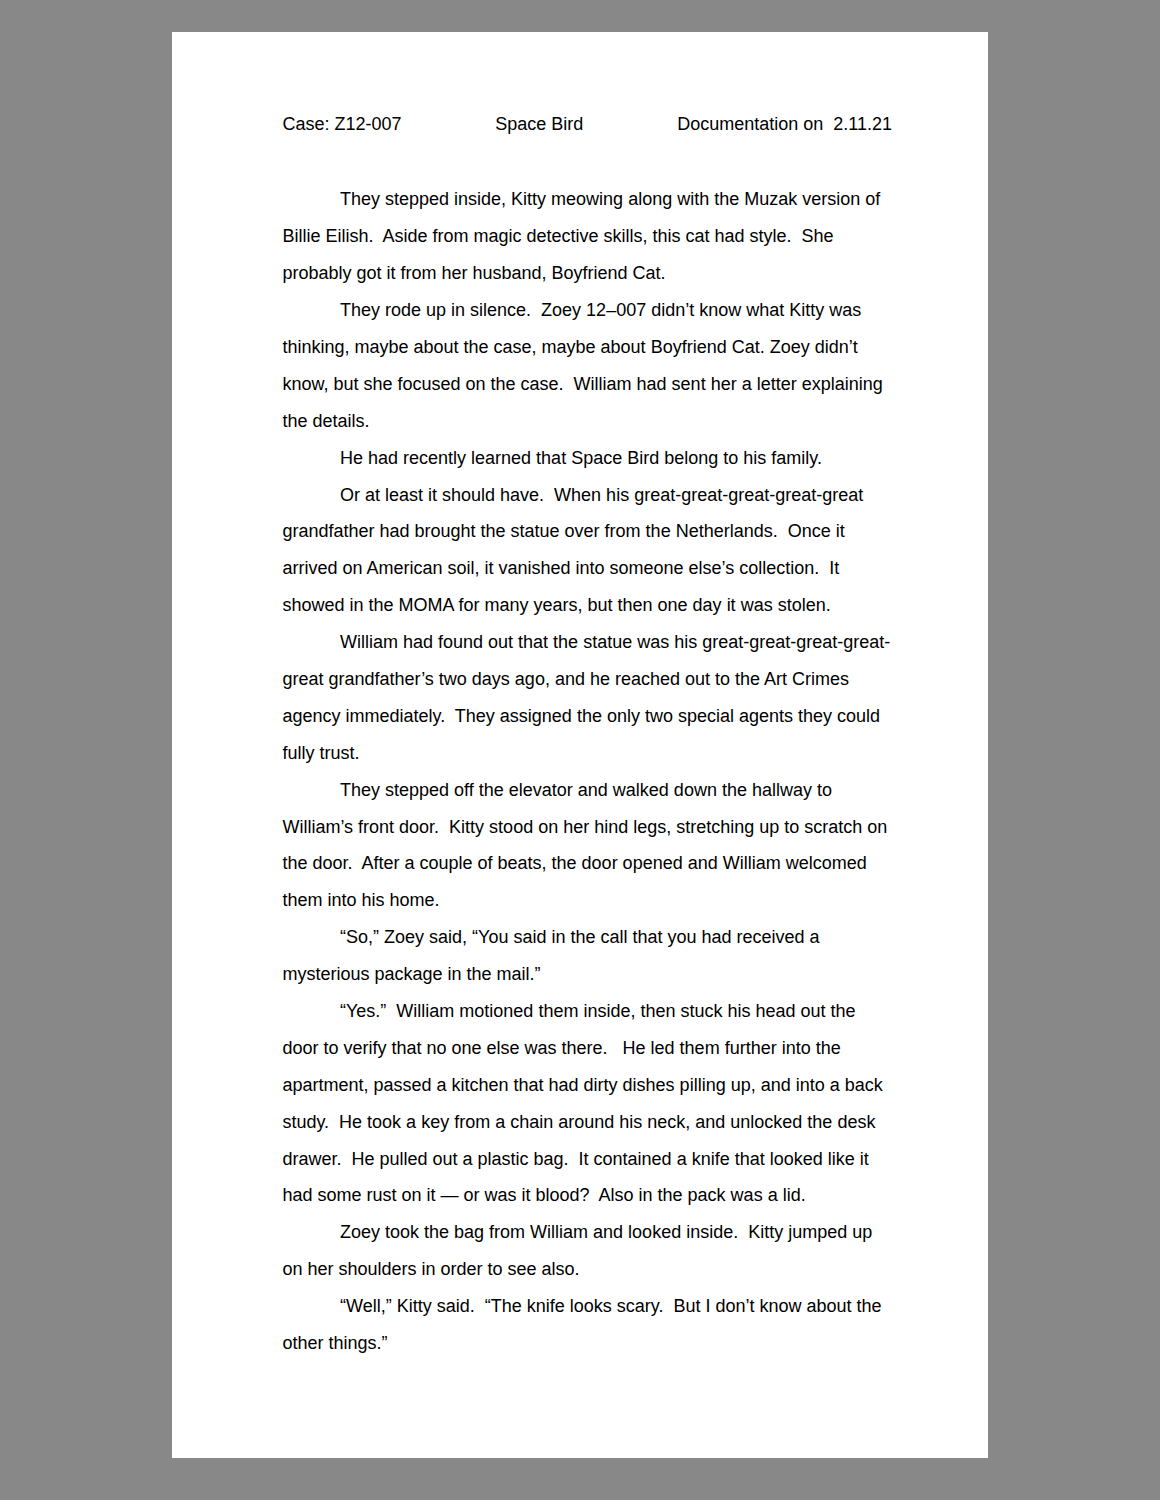Case: Z12-007 Space Bird Documentation on 2.11.21
They stepped inside, Kitty meowing along with the Muzak version of Billie Eilish. Aside from magic detective skills, this cat had style. She probably got it from her husband, Boyfriend Cat.
They rode up in silence. Zoey 12–007 didn’t know what Kitty was thinking, maybe about the case, maybe about Boyfriend Cat. Zoey didn’t know, but she focused on the case. William had sent her a letter explaining the details.
He had recently learned that Space Bird belong to his family.
Or at least it should have. When his great-great-great-great-great grandfather had brought the statue over from the Netherlands. Once it arrived on American soil, it vanished into someone else’s collection. It showed in the MOMA for many years, but then one day it was stolen.
William had found out that the statue was his great-great-great-great-great grandfather’s two days ago, and he reached out to the Art Crimes agency immediately. They assigned the only two special agents they could fully trust.
They stepped off the elevator and walked down the hallway to William’s front door. Kitty stood on her hind legs, stretching up to scratch on the door. After a couple of beats, the door opened and William welcomed them into his home.
“So,” Zoey said, “You said in the call that you had received a mysterious package in the mail.”
“Yes.” William motioned them inside, then stuck his head out the door to verify that no one else was there. He led them further into the apartment, passed a kitchen that had dirty dishes pilling up, and into a back study. He took a key from a chain around his neck, and unlocked the desk drawer. He pulled out a plastic bag. It contained a knife that looked like it had some rust on it — or was it blood? Also in the pack was a lid.
Zoey took the bag from William and looked inside. Kitty jumped up on her shoulders in order to see also.
“Well,” Kitty said. “The knife looks scary. But I don’t know about the other things.”